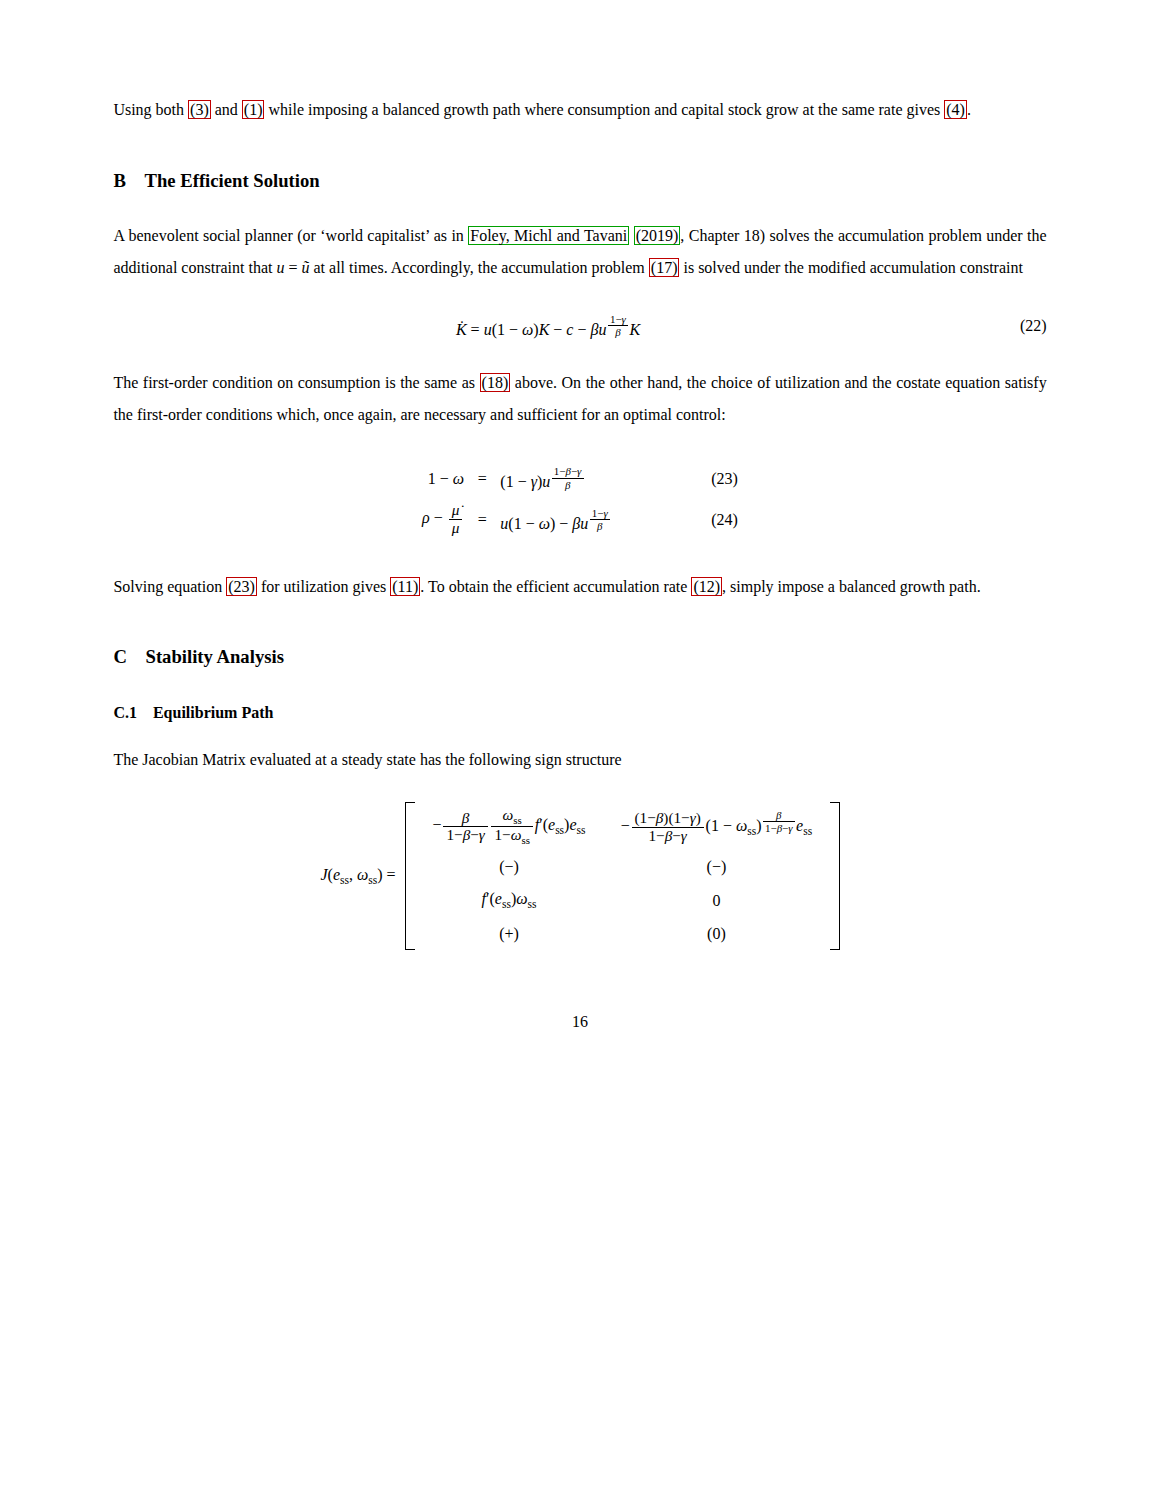Using both (3) and (1) while imposing a balanced growth path where consumption and capital stock grow at the same rate gives (4).
B The Efficient Solution
A benevolent social planner (or ‘world capitalist’ as in Foley, Michl and Tavani (2019), Chapter 18) solves the accumulation problem under the additional constraint that u = ũ at all times. Accordingly, the accumulation problem (17) is solved under the modified accumulation constraint
K̇ = u(1 − ω)K − c − βu 1−γ β K
(22)
The first-order condition on consumption is the same as (18) above. On the other hand, the choice of utilization and the costate equation satisfy the first-order conditions which, once again, are necessary and sufficient for an optimal control:
| 1 − ω | = | (1 − γ ) u 1− β − γ β | (23) |
| ρ − μ̇ μ | = | u (1 − ω ) − β u 1− γ β | (24) |
Solving equation (23) for utilization gives (11). To obtain the efficient accumulation rate (12), simply impose a balanced growth path.
C Stability Analysis
C.1 Equilibrium Path
The Jacobian Matrix evaluated at a steady state has the following sign structure
J(ess, ωss) =
| − β 1− β − γ ω ss 1− ω ss f ′( e ss ) e ss | − (1− β )(1− γ ) 1− β − γ (1 − ω ss ) β 1− β − γ e ss |
| (−) | (−) |
| f ′( e ss ) ω ss | 0 |
| (+) | (0) |
16